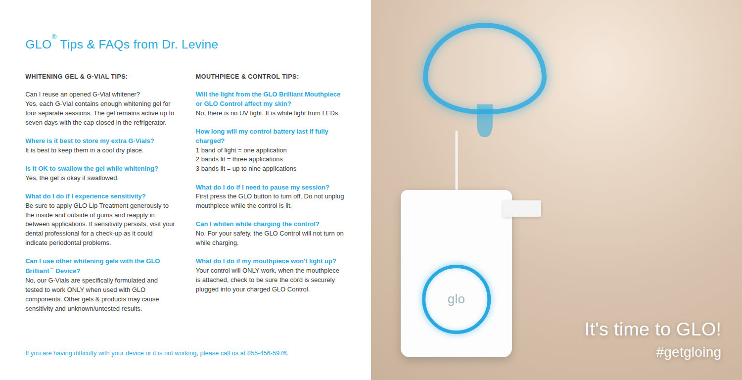GLO® Tips & FAQs from Dr. Levine
Whitening Gel & G-Vial Tips:
Can I reuse an opened G-Vial whitener?
Yes, each G-Vial contains enough whitening gel for four separate sessions. The gel remains active up to seven days with the cap closed in the refrigerator.
Where is it best to store my extra G-Vials?
It is best to keep them in a cool dry place.
Is it OK to swallow the gel while whitening?
Yes, the gel is okay if swallowed.
What do I do if I experience sensitivity?
Be sure to apply GLO Lip Treatment generously to the inside and outside of gums and reapply in between applications. If sensitivity persists, visit your dental professional for a check-up as it could indicate periodontal problems.
Can I use other whitening gels with the GLO Brilliant™ Device?
No, our G-Vials are specifically formulated and tested to work ONLY when used with GLO components. Other gels & products may cause sensitivity and unknown/untested results.
Mouthpiece & Control Tips:
Will the light from the GLO Brilliant Mouthpiece or GLO Control affect my skin?
No, there is no UV light. It is white light from LEDs.
How long will my control battery last if fully charged?
1 band of light = one application
2 bands lit = three applications
3 bands lit = up to nine applications
What do I do if I need to pause my session?
First press the GLO button to turn off. Do not unplug mouthpiece while the control is lit.
Can I whiten while charging the control?
No. For your safety, the GLO Control will not turn on while charging.
What do I do if my mouthpiece won't light up?
Your control will ONLY work, when the mouthpiece is attached, check to be sure the cord is securely plugged into your charged GLO Control.
If you are having difficulty with your device or it is not working, please call us at 855-456-5976.
glo
It's time to GLO!
#getgloing